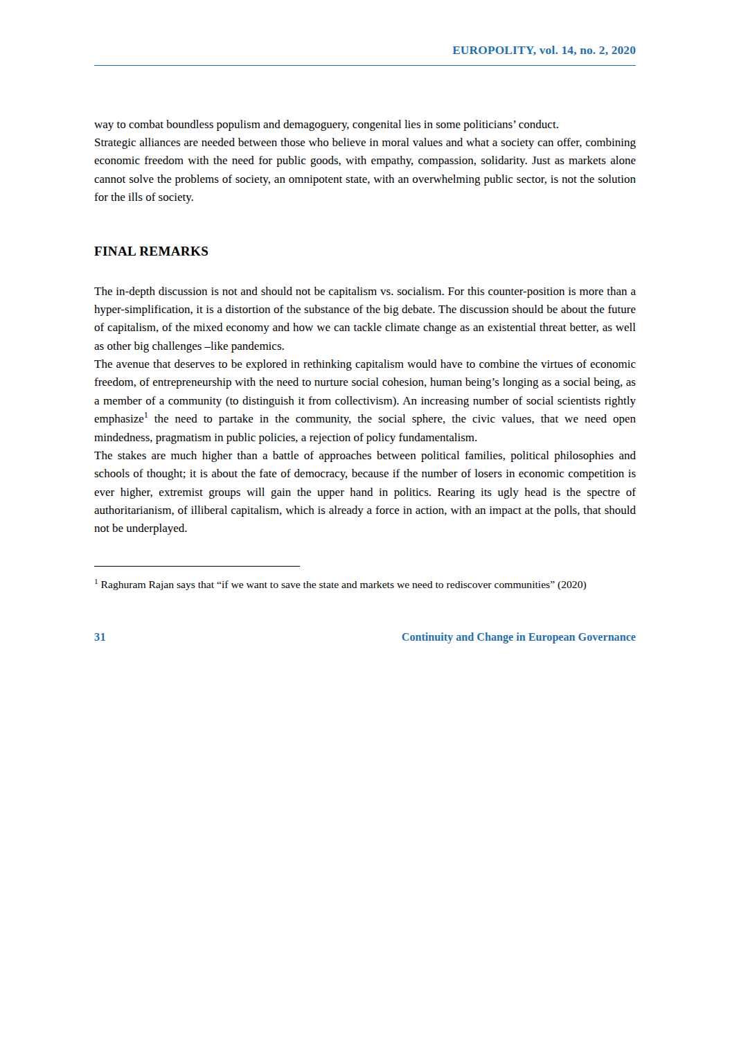EUROPOLITY, vol. 14, no. 2, 2020
way to combat boundless populism and demagoguery, congenital lies in some politicians’ conduct.
Strategic alliances are needed between those who believe in moral values and what a society can offer, combining economic freedom with the need for public goods, with empathy, compassion, solidarity. Just as markets alone cannot solve the problems of society, an omnipotent state, with an overwhelming public sector, is not the solution for the ills of society.
FINAL REMARKS
The in-depth discussion is not and should not be capitalism vs. socialism. For this counter-position is more than a hyper-simplification, it is a distortion of the substance of the big debate. The discussion should be about the future of capitalism, of the mixed economy and how we can tackle climate change as an existential threat better, as well as other big challenges –like pandemics.
The avenue that deserves to be explored in rethinking capitalism would have to combine the virtues of economic freedom, of entrepreneurship with the need to nurture social cohesion, human being’s longing as a social being, as a member of a community (to distinguish it from collectivism). An increasing number of social scientists rightly emphasize1 the need to partake in the community, the social sphere, the civic values, that we need open mindedness, pragmatism in public policies, a rejection of policy fundamentalism.
The stakes are much higher than a battle of approaches between political families, political philosophies and schools of thought; it is about the fate of democracy, because if the number of losers in economic competition is ever higher, extremist groups will gain the upper hand in politics. Rearing its ugly head is the spectre of authoritarianism, of illiberal capitalism, which is already a force in action, with an impact at the polls, that should not be underplayed.
1 Raghuram Rajan says that “if we want to save the state and markets we need to rediscover communities” (2020)
31 Continuity and Change in European Governance